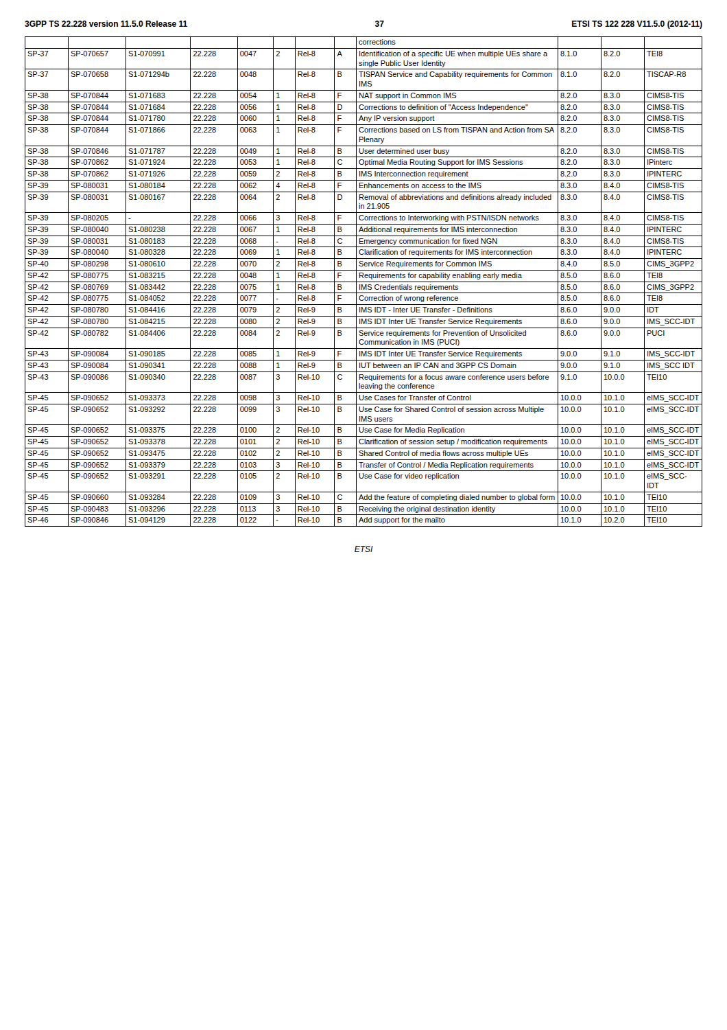3GPP TS 22.228 version 11.5.0 Release 11
37
ETSI TS 122 228 V11.5.0 (2012-11)
| | | | | | | | | corrections | | | |
| SP-37 | SP-070657 | S1-070991 | 22.228 | 0047 | 2 | Rel-8 | A | Identification of a specific UE when multiple UEs share a single Public User Identity | 8.1.0 | 8.2.0 | TEI8 |
| SP-37 | SP-070658 | S1-071294b | 22.228 | 0048 | | Rel-8 | B | TISPAN Service and Capability requirements for Common IMS | 8.1.0 | 8.2.0 | TISCAP-R8 |
| SP-38 | SP-070844 | S1-071683 | 22.228 | 0054 | 1 | Rel-8 | F | NAT support in Common IMS | 8.2.0 | 8.3.0 | CIMS8-TIS |
| SP-38 | SP-070844 | S1-071684 | 22.228 | 0056 | 1 | Rel-8 | D | Corrections to definition of "Access Independence" | 8.2.0 | 8.3.0 | CIMS8-TIS |
| SP-38 | SP-070844 | S1-071780 | 22.228 | 0060 | 1 | Rel-8 | F | Any IP version support | 8.2.0 | 8.3.0 | CIMS8-TIS |
| SP-38 | SP-070844 | S1-071866 | 22.228 | 0063 | 1 | Rel-8 | F | Corrections based on LS from TISPAN and Action from SA Plenary | 8.2.0 | 8.3.0 | CIMS8-TIS |
| SP-38 | SP-070846 | S1-071787 | 22.228 | 0049 | 1 | Rel-8 | B | User determined user busy | 8.2.0 | 8.3.0 | CIMS8-TIS |
| SP-38 | SP-070862 | S1-071924 | 22.228 | 0053 | 1 | Rel-8 | C | Optimal Media Routing Support for IMS Sessions | 8.2.0 | 8.3.0 | IPinterc |
| SP-38 | SP-070862 | S1-071926 | 22.228 | 0059 | 2 | Rel-8 | B | IMS Interconnection requirement | 8.2.0 | 8.3.0 | IPINTERC |
| SP-39 | SP-080031 | S1-080184 | 22.228 | 0062 | 4 | Rel-8 | F | Enhancements on access to the IMS | 8.3.0 | 8.4.0 | CIMS8-TIS |
| SP-39 | SP-080031 | S1-080167 | 22.228 | 0064 | 2 | Rel-8 | D | Removal of abbreviations and definitions already included in 21.905 | 8.3.0 | 8.4.0 | CIMS8-TIS |
| SP-39 | SP-080205 | - | 22.228 | 0066 | 3 | Rel-8 | F | Corrections to Interworking with PSTN/ISDN networks | 8.3.0 | 8.4.0 | CIMS8-TIS |
| SP-39 | SP-080040 | S1-080238 | 22.228 | 0067 | 1 | Rel-8 | B | Additional requirements for IMS interconnection | 8.3.0 | 8.4.0 | IPINTERC |
| SP-39 | SP-080031 | S1-080183 | 22.228 | 0068 | - | Rel-8 | C | Emergency communication for fixed NGN | 8.3.0 | 8.4.0 | CIMS8-TIS |
| SP-39 | SP-080040 | S1-080328 | 22.228 | 0069 | 1 | Rel-8 | B | Clarification of requirements for IMS interconnection | 8.3.0 | 8.4.0 | IPINTERC |
| SP-40 | SP-080298 | S1-080610 | 22.228 | 0070 | 2 | Rel-8 | B | Service Requirements for Common IMS | 8.4.0 | 8.5.0 | CIMS_3GPP2 |
| SP-42 | SP-080775 | S1-083215 | 22.228 | 0048 | 1 | Rel-8 | F | Requirements for capability enabling early media | 8.5.0 | 8.6.0 | TEI8 |
| SP-42 | SP-080769 | S1-083442 | 22.228 | 0075 | 1 | Rel-8 | B | IMS Credentials requirements | 8.5.0 | 8.6.0 | CIMS_3GPP2 |
| SP-42 | SP-080775 | S1-084052 | 22.228 | 0077 | - | Rel-8 | F | Correction of wrong reference | 8.5.0 | 8.6.0 | TEI8 |
| SP-42 | SP-080780 | S1-084416 | 22.228 | 0079 | 2 | Rel-9 | B | IMS IDT - Inter UE Transfer - Definitions | 8.6.0 | 9.0.0 | IDT |
| SP-42 | SP-080780 | S1-084215 | 22.228 | 0080 | 2 | Rel-9 | B | IMS IDT Inter UE Transfer Service Requirements | 8.6.0 | 9.0.0 | IMS_SCC-IDT |
| SP-42 | SP-080782 | S1-084406 | 22.228 | 0084 | 2 | Rel-9 | B | Service requirements for Prevention of Unsolicited Communication in IMS (PUCI) | 8.6.0 | 9.0.0 | PUCI |
| SP-43 | SP-090084 | S1-090185 | 22.228 | 0085 | 1 | Rel-9 | F | IMS IDT Inter UE Transfer Service Requirements | 9.0.0 | 9.1.0 | IMS_SCC-IDT |
| SP-43 | SP-090084 | S1-090341 | 22.228 | 0088 | 1 | Rel-9 | B | IUT between an IP CAN and 3GPP CS Domain | 9.0.0 | 9.1.0 | IMS_SCC IDT |
| SP-43 | SP-090086 | S1-090340 | 22.228 | 0087 | 3 | Rel-10 | C | Requirements for a focus aware conference users before leaving the conference | 9.1.0 | 10.0.0 | TEI10 |
| SP-45 | SP-090652 | S1-093373 | 22.228 | 0098 | 3 | Rel-10 | B | Use Cases for Transfer of Control | 10.0.0 | 10.1.0 | eIMS_SCC-IDT |
| SP-45 | SP-090652 | S1-093292 | 22.228 | 0099 | 3 | Rel-10 | B | Use Case for Shared Control of session across Multiple IMS users | 10.0.0 | 10.1.0 | eIMS_SCC-IDT |
| SP-45 | SP-090652 | S1-093375 | 22.228 | 0100 | 2 | Rel-10 | B | Use Case for Media Replication | 10.0.0 | 10.1.0 | eIMS_SCC-IDT |
| SP-45 | SP-090652 | S1-093378 | 22.228 | 0101 | 2 | Rel-10 | B | Clarification of session setup / modification requirements | 10.0.0 | 10.1.0 | eIMS_SCC-IDT |
| SP-45 | SP-090652 | S1-093475 | 22.228 | 0102 | 2 | Rel-10 | B | Shared Control of media flows across multiple UEs | 10.0.0 | 10.1.0 | eIMS_SCC-IDT |
| SP-45 | SP-090652 | S1-093379 | 22.228 | 0103 | 3 | Rel-10 | B | Transfer of Control / Media Replication requirements | 10.0.0 | 10.1.0 | eIMS_SCC-IDT |
| SP-45 | SP-090652 | S1-093291 | 22.228 | 0105 | 2 | Rel-10 | B | Use Case for video replication | 10.0.0 | 10.1.0 | eIMS_SCC- IDT |
| SP-45 | SP-090660 | S1-093284 | 22.228 | 0109 | 3 | Rel-10 | C | Add the feature of completing dialed number to global form | 10.0.0 | 10.1.0 | TEI10 |
| SP-45 | SP-090483 | S1-093296 | 22.228 | 0113 | 3 | Rel-10 | B | Receiving the original destination identity | 10.0.0 | 10.1.0 | TEI10 |
| SP-46 | SP-090846 | S1-094129 | 22.228 | 0122 | - | Rel-10 | B | Add support for the mailto | 10.1.0 | 10.2.0 | TEI10 |
ETSI